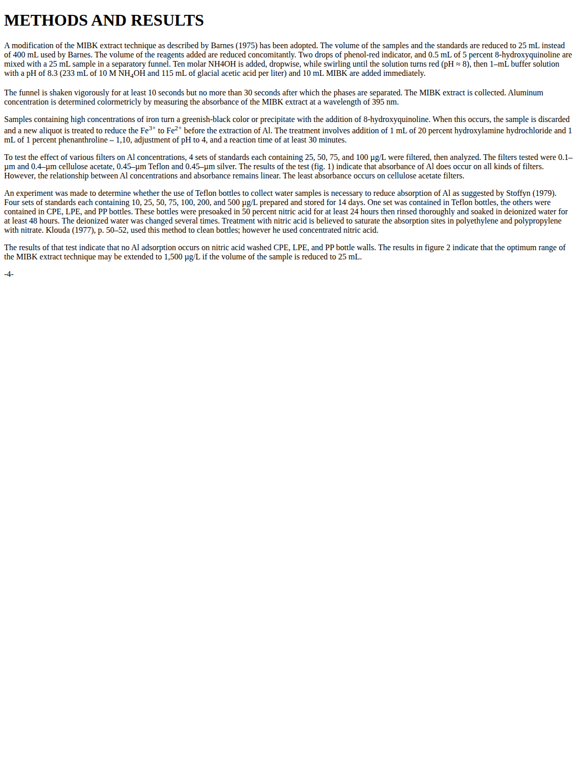METHODS AND RESULTS
A modification of the MIBK extract technique as described by Barnes (1975) has been adopted. The volume of the samples and the standards are reduced to 25 mL instead of 400 mL used by Barnes. The volume of the reagents added are reduced concomitantly. Two drops of phenol-red indicator, and 0.5 mL of 5 percent 8-hydroxyquinoline are mixed with a 25 mL sample in a separatory funnel. Ten molar NH4OH is added, dropwise, while swirling until the solution turns red (pH ≈ 8), then 1–mL buffer solution with a pH of 8.3 (233 mL of 10 M NH4OH and 115 mL of glacial acetic acid per liter) and 10 mL MIBK are added immediately.
The funnel is shaken vigorously for at least 10 seconds but no more than 30 seconds after which the phases are separated. The MIBK extract is collected. Aluminum concentration is determined colormetricly by measuring the absorbance of the MIBK extract at a wavelength of 395 nm.
Samples containing high concentrations of iron turn a greenish-black color or precipitate with the addition of 8-hydroxyquinoline. When this occurs, the sample is discarded and a new aliquot is treated to reduce the Fe3+ to Fe2+ before the extraction of Al. The treatment involves addition of 1 mL of 20 percent hydroxylamine hydrochloride and 1 mL of 1 percent phenanthroline – 1,10, adjustment of pH to 4, and a reaction time of at least 30 minutes.
To test the effect of various filters on Al concentrations, 4 sets of standards each containing 25, 50, 75, and 100 µg/L were filtered, then analyzed. The filters tested were 0.1–µm and 0.4–µm cellulose acetate, 0.45–µm Teflon and 0.45–µm silver. The results of the test (fig. 1) indicate that absorbance of Al does occur on all kinds of filters. However, the relationship between Al concentrations and absorbance remains linear. The least absorbance occurs on cellulose acetate filters.
An experiment was made to determine whether the use of Teflon bottles to collect water samples is necessary to reduce absorption of Al as suggested by Stoffyn (1979). Four sets of standards each containing 10, 25, 50, 75, 100, 200, and 500 µg/L prepared and stored for 14 days. One set was contained in Teflon bottles, the others were contained in CPE, LPE, and PP bottles. These bottles were presoaked in 50 percent nitric acid for at least 24 hours then rinsed thoroughly and soaked in deionized water for at least 48 hours. The deionized water was changed several times. Treatment with nitric acid is believed to saturate the absorption sites in polyethylene and polypropylene with nitrate. Klouda (1977), p. 50–52, used this method to clean bottles; however he used concentrated nitric acid.
The results of that test indicate that no Al adsorption occurs on nitric acid washed CPE, LPE, and PP bottle walls. The results in figure 2 indicate that the optimum range of the MIBK extract technique may be extended to 1,500 µg/L if the volume of the sample is reduced to 25 mL.
-4-